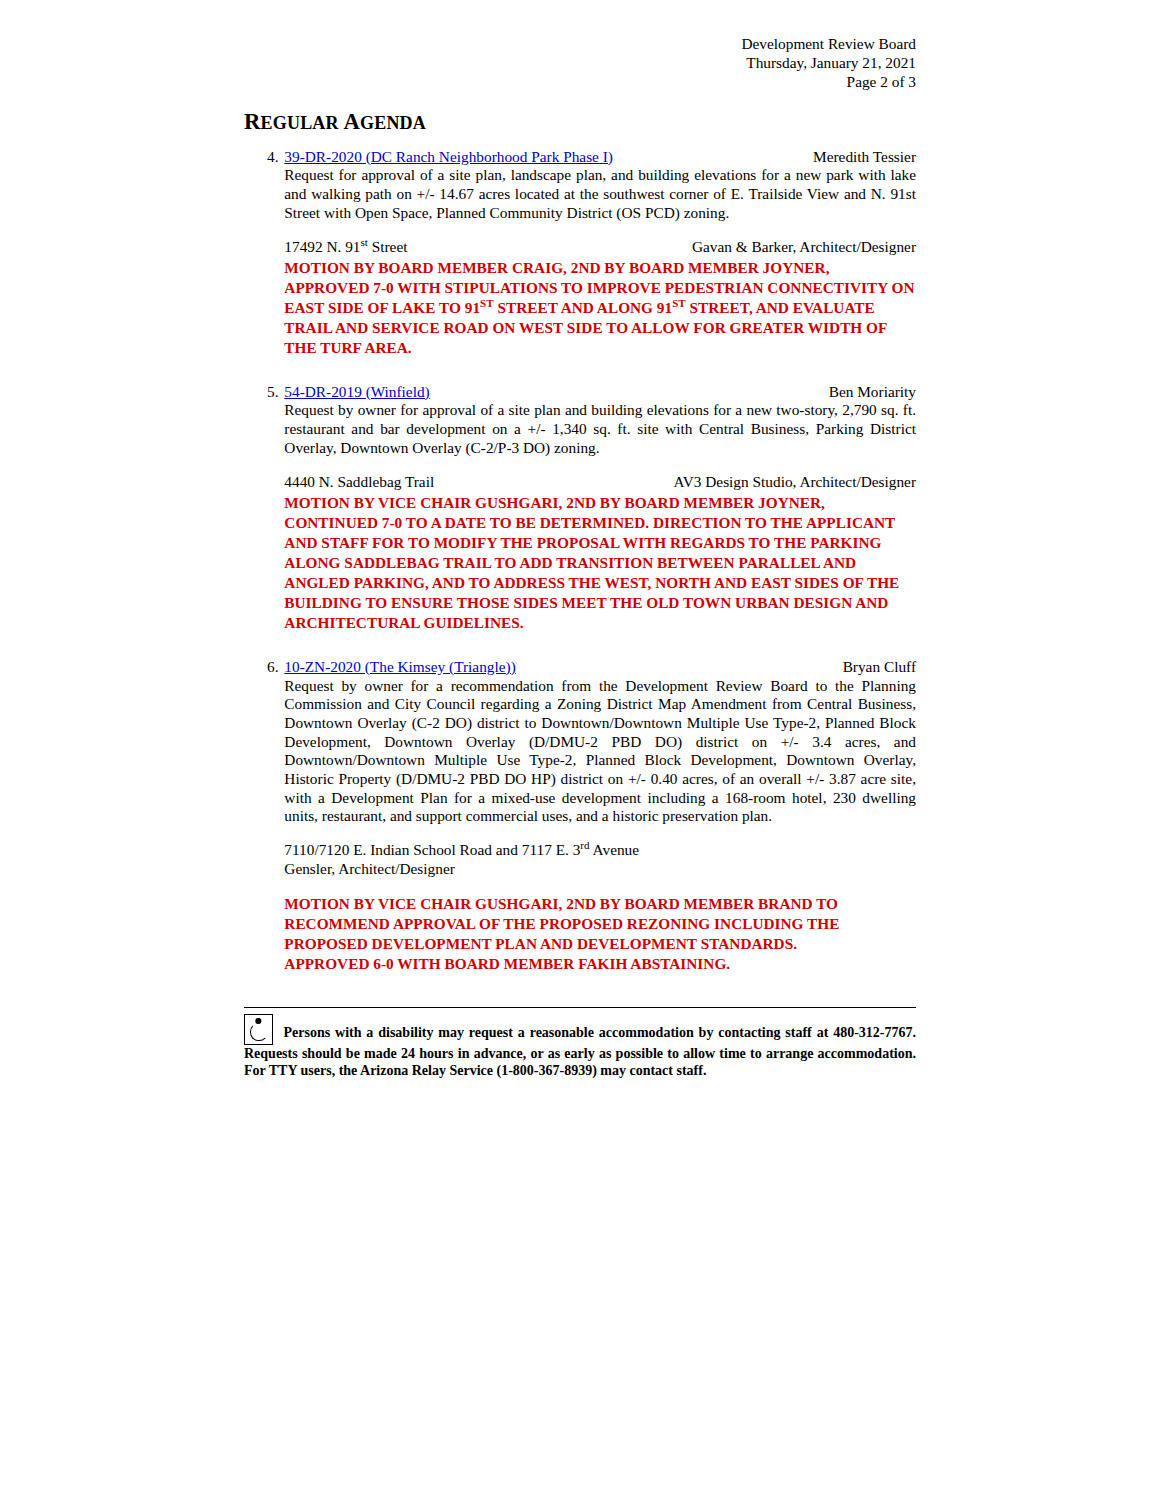Development Review Board
Thursday, January 21, 2021
Page 2 of 3
REGULAR AGENDA
4.
39-DR-2020 (DC Ranch Neighborhood Park Phase I)
Meredith Tessier
Request for approval of a site plan, landscape plan, and building elevations for a new park with lake and walking path on +/- 14.67 acres located at the southwest corner of E. Trailside View and N. 91st Street with Open Space, Planned Community District (OS PCD) zoning.
17492 N. 91st Street
Gavan & Barker, Architect/Designer
Motion by Board Member Craig, 2nd by Board Member Joyner, approved 7-0 with stipulations to improve pedestrian connectivity on east side of lake to 91st Street and along 91st Street, and evaluate trail and service road on west side to allow for greater width of the turf area.
5.
54-DR-2019 (Winfield)
Ben Moriarity
Request by owner for approval of a site plan and building elevations for a new two-story, 2,790 sq. ft. restaurant and bar development on a +/- 1,340 sq. ft. site with Central Business, Parking District Overlay, Downtown Overlay (C-2/P-3 DO) zoning.
4440 N. Saddlebag Trail
AV3 Design Studio, Architect/Designer
Motion by Vice Chair Gushgari, 2nd by Board Member Joyner, continued 7-0 to a date to be determined. Direction to the applicant and staff for to modify the proposal with regards to the parking along Saddlebag Trail to add transition between parallel and angled parking, and to address the west, north and east sides of the building to ensure those sides meet the Old Town Urban Design and Architectural Guidelines.
6.
10-ZN-2020 (The Kimsey (Triangle))
Bryan Cluff
Request by owner for a recommendation from the Development Review Board to the Planning Commission and City Council regarding a Zoning District Map Amendment from Central Business, Downtown Overlay (C-2 DO) district to Downtown/Downtown Multiple Use Type-2, Planned Block Development, Downtown Overlay (D/DMU-2 PBD DO) district on +/- 3.4 acres, and Downtown/Downtown Multiple Use Type-2, Planned Block Development, Downtown Overlay, Historic Property (D/DMU-2 PBD DO HP) district on +/- 0.40 acres, of an overall +/- 3.87 acre site, with a Development Plan for a mixed-use development including a 168-room hotel, 230 dwelling units, restaurant, and support commercial uses, and a historic preservation plan.
7110/7120 E. Indian School Road and 7117 E. 3rd Avenue
Gensler, Architect/Designer
Motion by Vice Chair Gushgari, 2nd by Board Member Brand to recommend approval of the proposed rezoning including the proposed development plan and development standards.
Approved 6-0 with Board Member Fakih abstaining.
Persons with a disability may request a reasonable accommodation by contacting staff at 480-312-7767. Requests should be made 24 hours in advance, or as early as possible to allow time to arrange accommodation. For TTY users, the Arizona Relay Service (1-800-367-8939) may contact staff.